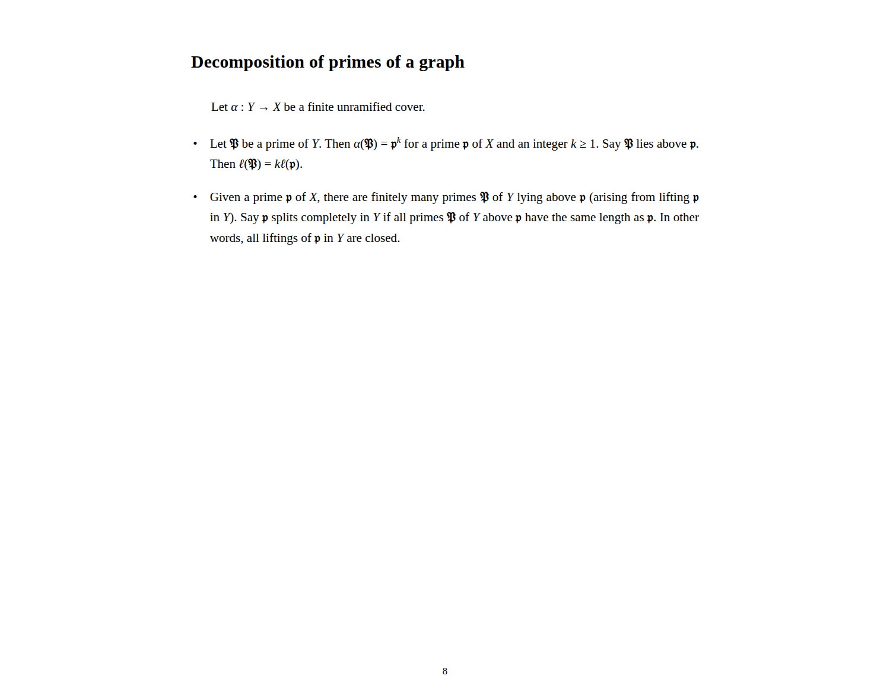Decomposition of primes of a graph
Let α : Y → X be a finite unramified cover.
Let 𝔓 be a prime of Y. Then α(𝔓) = 𝔭k for a prime 𝔭 of X and an integer k ≥ 1. Say 𝔓 lies above 𝔭. Then ℓ(𝔓) = kℓ(𝔭).
Given a prime 𝔭 of X, there are finitely many primes 𝔓 of Y lying above 𝔭 (arising from lifting 𝔭 in Y). Say 𝔭 splits completely in Y if all primes 𝔓 of Y above 𝔭 have the same length as 𝔭. In other words, all liftings of 𝔭 in Y are closed.
8